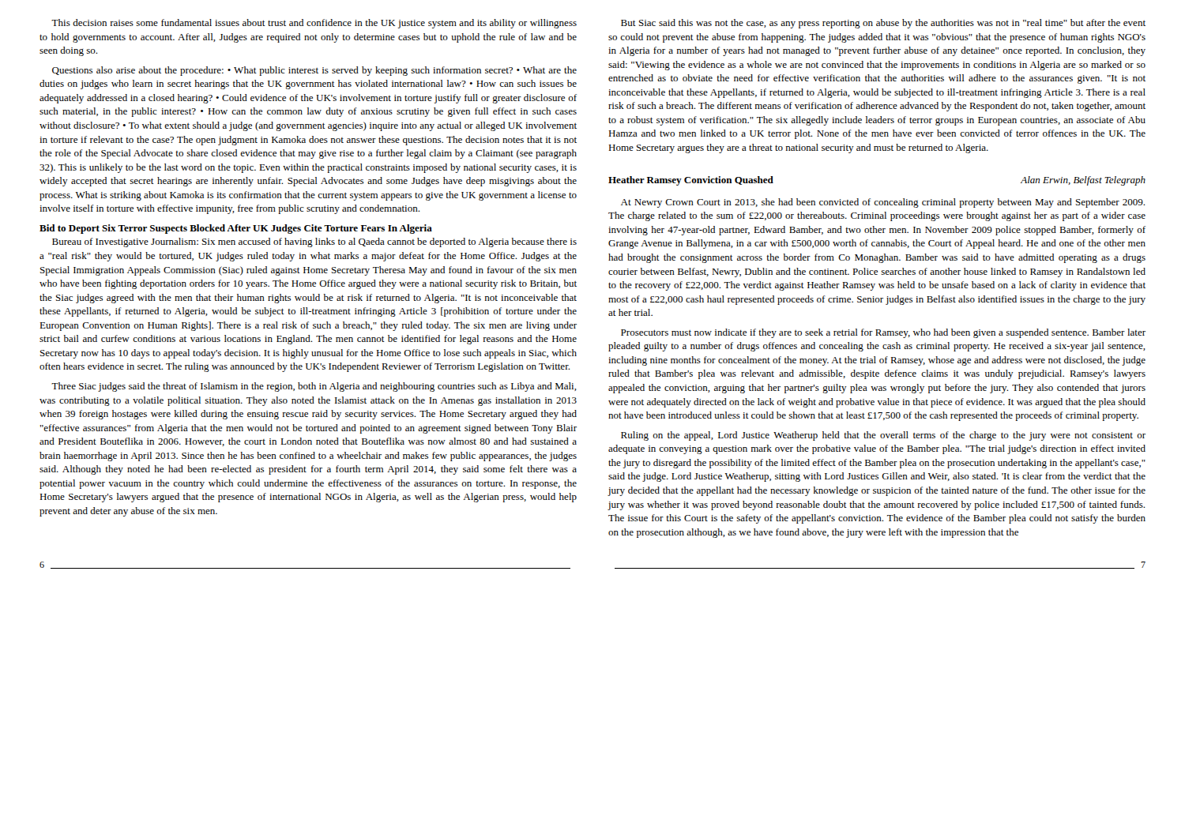This decision raises some fundamental issues about trust and confidence in the UK justice system and its ability or willingness to hold governments to account. After all, Judges are required not only to determine cases but to uphold the rule of law and be seen doing so.
Questions also arise about the procedure: • What public interest is served by keeping such information secret? • What are the duties on judges who learn in secret hearings that the UK government has violated international law? • How can such issues be adequately addressed in a closed hearing? • Could evidence of the UK's involvement in torture justify full or greater disclosure of such material, in the public interest? • How can the common law duty of anxious scrutiny be given full effect in such cases without disclosure? • To what extent should a judge (and government agencies) inquire into any actual or alleged UK involvement in torture if relevant to the case? The open judgment in Kamoka does not answer these questions. The decision notes that it is not the role of the Special Advocate to share closed evidence that may give rise to a further legal claim by a Claimant (see paragraph 32). This is unlikely to be the last word on the topic. Even within the practical constraints imposed by national security cases, it is widely accepted that secret hearings are inherently unfair. Special Advocates and some Judges have deep misgivings about the process. What is striking about Kamoka is its confirmation that the current system appears to give the UK government a license to involve itself in torture with effective impunity, free from public scrutiny and condemnation.
Bid to Deport Six Terror Suspects Blocked After UK Judges Cite Torture Fears In Algeria
Bureau of Investigative Journalism: Six men accused of having links to al Qaeda cannot be deported to Algeria because there is a "real risk" they would be tortured, UK judges ruled today in what marks a major defeat for the Home Office. Judges at the Special Immigration Appeals Commission (Siac) ruled against Home Secretary Theresa May and found in favour of the six men who have been fighting deportation orders for 10 years. The Home Office argued they were a national security risk to Britain, but the Siac judges agreed with the men that their human rights would be at risk if returned to Algeria. "It is not inconceivable that these Appellants, if returned to Algeria, would be subject to ill-treatment infringing Article 3 [prohibition of torture under the European Convention on Human Rights]. There is a real risk of such a breach," they ruled today. The six men are living under strict bail and curfew conditions at various locations in England. The men cannot be identified for legal reasons and the Home Secretary now has 10 days to appeal today's decision. It is highly unusual for the Home Office to lose such appeals in Siac, which often hears evidence in secret. The ruling was announced by the UK's Independent Reviewer of Terrorism Legislation on Twitter.
Three Siac judges said the threat of Islamism in the region, both in Algeria and neighbouring countries such as Libya and Mali, was contributing to a volatile political situation. They also noted the Islamist attack on the In Amenas gas installation in 2013 when 39 foreign hostages were killed during the ensuing rescue raid by security services. The Home Secretary argued they had "effective assurances" from Algeria that the men would not be tortured and pointed to an agreement signed between Tony Blair and President Bouteflika in 2006. However, the court in London noted that Bouteflika was now almost 80 and had sustained a brain haemorrhage in April 2013. Since then he has been confined to a wheelchair and makes few public appearances, the judges said. Although they noted he had been re-elected as president for a fourth term April 2014, they said some felt there was a potential power vacuum in the country which could undermine the effectiveness of the assurances on torture. In response, the Home Secretary's lawyers argued that the presence of international NGOs in Algeria, as well as the Algerian press, would help prevent and deter any abuse of the six men.
6
But Siac said this was not the case, as any press reporting on abuse by the authorities was not in "real time" but after the event so could not prevent the abuse from happening. The judges added that it was "obvious" that the presence of human rights NGO's in Algeria for a number of years had not managed to "prevent further abuse of any detainee" once reported. In conclusion, they said: "Viewing the evidence as a whole we are not convinced that the improvements in conditions in Algeria are so marked or so entrenched as to obviate the need for effective verification that the authorities will adhere to the assurances given. "It is not inconceivable that these Appellants, if returned to Algeria, would be subjected to ill-treatment infringing Article 3. There is a real risk of such a breach. The different means of verification of adherence advanced by the Respondent do not, taken together, amount to a robust system of verification." The six allegedly include leaders of terror groups in European countries, an associate of Abu Hamza and two men linked to a UK terror plot. None of the men have ever been convicted of terror offences in the UK. The Home Secretary argues they are a threat to national security and must be returned to Algeria.
Heather Ramsey Conviction Quashed
Alan Erwin, Belfast Telegraph
At Newry Crown Court in 2013, she had been convicted of concealing criminal property between May and September 2009. The charge related to the sum of £22,000 or thereabouts. Criminal proceedings were brought against her as part of a wider case involving her 47-year-old partner, Edward Bamber, and two other men. In November 2009 police stopped Bamber, formerly of Grange Avenue in Ballymena, in a car with £500,000 worth of cannabis, the Court of Appeal heard. He and one of the other men had brought the consignment across the border from Co Monaghan. Bamber was said to have admitted operating as a drugs courier between Belfast, Newry, Dublin and the continent. Police searches of another house linked to Ramsey in Randalstown led to the recovery of £22,000. The verdict against Heather Ramsey was held to be unsafe based on a lack of clarity in evidence that most of a £22,000 cash haul represented proceeds of crime. Senior judges in Belfast also identified issues in the charge to the jury at her trial.
Prosecutors must now indicate if they are to seek a retrial for Ramsey, who had been given a suspended sentence. Bamber later pleaded guilty to a number of drugs offences and concealing the cash as criminal property. He received a six-year jail sentence, including nine months for concealment of the money. At the trial of Ramsey, whose age and address were not disclosed, the judge ruled that Bamber's plea was relevant and admissible, despite defence claims it was unduly prejudicial. Ramsey's lawyers appealed the conviction, arguing that her partner's guilty plea was wrongly put before the jury. They also contended that jurors were not adequately directed on the lack of weight and probative value in that piece of evidence. It was argued that the plea should not have been introduced unless it could be shown that at least £17,500 of the cash represented the proceeds of criminal property.
Ruling on the appeal, Lord Justice Weatherup held that the overall terms of the charge to the jury were not consistent or adequate in conveying a question mark over the probative value of the Bamber plea. "The trial judge's direction in effect invited the jury to disregard the possibility of the limited effect of the Bamber plea on the prosecution undertaking in the appellant's case," said the judge. Lord Justice Weatherup, sitting with Lord Justices Gillen and Weir, also stated. 'It is clear from the verdict that the jury decided that the appellant had the necessary knowledge or suspicion of the tainted nature of the fund. The other issue for the jury was whether it was proved beyond reasonable doubt that the amount recovered by police included £17,500 of tainted funds. The issue for this Court is the safety of the appellant's conviction. The evidence of the Bamber plea could not satisfy the burden on the prosecution although, as we have found above, the jury were left with the impression that the
7